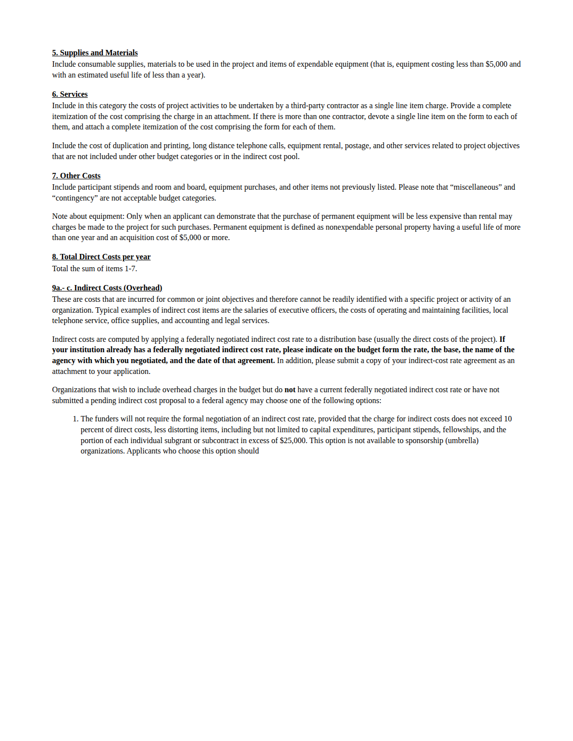5. Supplies and Materials
Include consumable supplies, materials to be used in the project and items of expendable equipment (that is, equipment costing less than $5,000 and with an estimated useful life of less than a year).
6. Services
Include in this category the costs of project activities to be undertaken by a third-party contractor as a single line item charge. Provide a complete itemization of the cost comprising the charge in an attachment. If there is more than one contractor, devote a single line item on the form to each of them, and attach a complete itemization of the cost comprising the form for each of them.
Include the cost of duplication and printing, long distance telephone calls, equipment rental, postage, and other services related to project objectives that are not included under other budget categories or in the indirect cost pool.
7. Other Costs
Include participant stipends and room and board, equipment purchases, and other items not previously listed. Please note that “miscellaneous” and “contingency” are not acceptable budget categories.
Note about equipment: Only when an applicant can demonstrate that the purchase of permanent equipment will be less expensive than rental may charges be made to the project for such purchases. Permanent equipment is defined as nonexpendable personal property having a useful life of more than one year and an acquisition cost of $5,000 or more.
8. Total Direct Costs per year
Total the sum of items 1-7.
9a.- c. Indirect Costs (Overhead)
These are costs that are incurred for common or joint objectives and therefore cannot be readily identified with a specific project or activity of an organization. Typical examples of indirect cost items are the salaries of executive officers, the costs of operating and maintaining facilities, local telephone service, office supplies, and accounting and legal services.
Indirect costs are computed by applying a federally negotiated indirect cost rate to a distribution base (usually the direct costs of the project). If your institution already has a federally negotiated indirect cost rate, please indicate on the budget form the rate, the base, the name of the agency with which you negotiated, and the date of that agreement. In addition, please submit a copy of your indirect-cost rate agreement as an attachment to your application.
Organizations that wish to include overhead charges in the budget but do not have a current federally negotiated indirect cost rate or have not submitted a pending indirect cost proposal to a federal agency may choose one of the following options:
The funders will not require the formal negotiation of an indirect cost rate, provided that the charge for indirect costs does not exceed 10 percent of direct costs, less distorting items, including but not limited to capital expenditures, participant stipends, fellowships, and the portion of each individual subgrant or subcontract in excess of $25,000. This option is not available to sponsorship (umbrella) organizations. Applicants who choose this option should